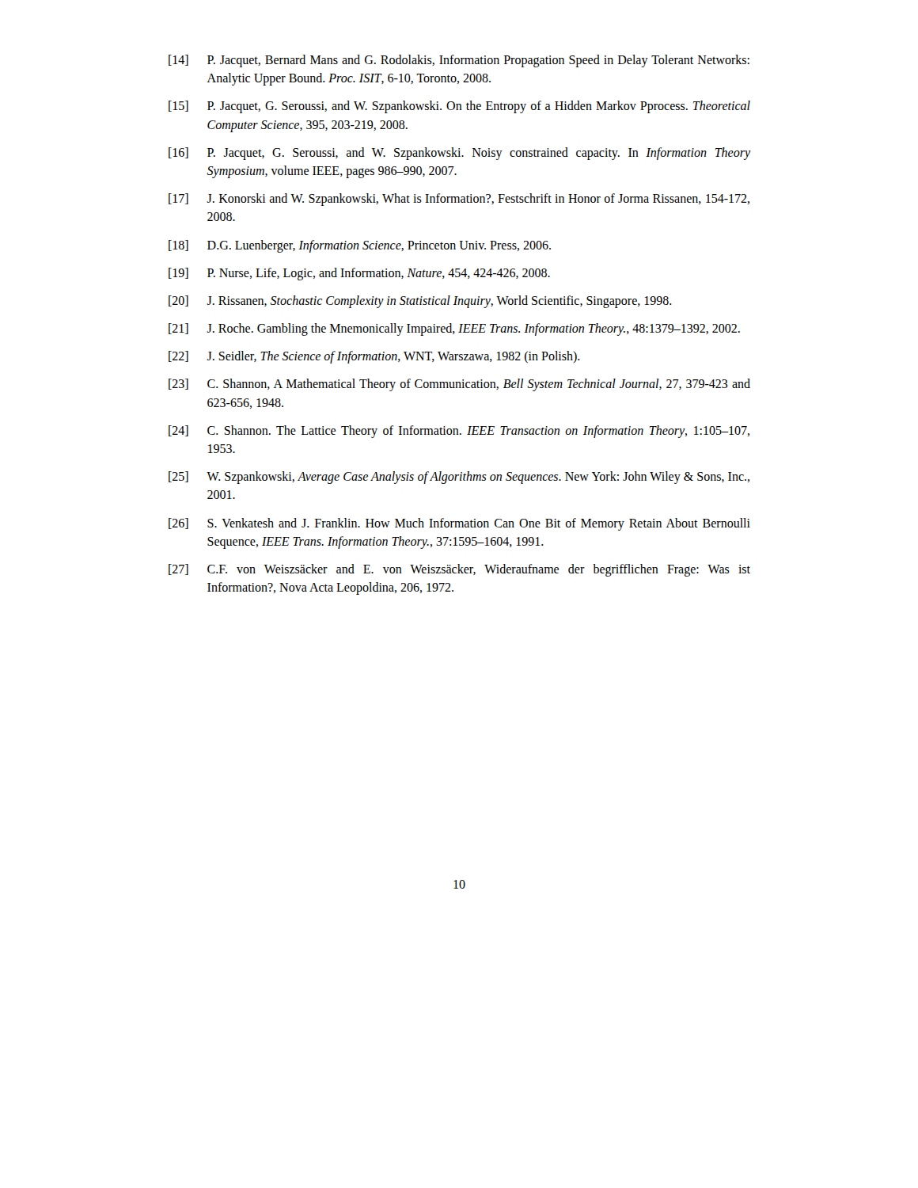[14] P. Jacquet, Bernard Mans and G. Rodolakis, Information Propagation Speed in Delay Tolerant Networks: Analytic Upper Bound. Proc. ISIT, 6-10, Toronto, 2008.
[15] P. Jacquet, G. Seroussi, and W. Szpankowski. On the Entropy of a Hidden Markov Pprocess. Theoretical Computer Science, 395, 203-219, 2008.
[16] P. Jacquet, G. Seroussi, and W. Szpankowski. Noisy constrained capacity. In Information Theory Symposium, volume IEEE, pages 986–990, 2007.
[17] J. Konorski and W. Szpankowski, What is Information?, Festschrift in Honor of Jorma Rissanen, 154-172, 2008.
[18] D.G. Luenberger, Information Science, Princeton Univ. Press, 2006.
[19] P. Nurse, Life, Logic, and Information, Nature, 454, 424-426, 2008.
[20] J. Rissanen, Stochastic Complexity in Statistical Inquiry, World Scientific, Singapore, 1998.
[21] J. Roche. Gambling the Mnemonically Impaired, IEEE Trans. Information Theory., 48:1379–1392, 2002.
[22] J. Seidler, The Science of Information, WNT, Warszawa, 1982 (in Polish).
[23] C. Shannon, A Mathematical Theory of Communication, Bell System Technical Journal, 27, 379-423 and 623-656, 1948.
[24] C. Shannon. The Lattice Theory of Information. IEEE Transaction on Information Theory, 1:105–107, 1953.
[25] W. Szpankowski, Average Case Analysis of Algorithms on Sequences. New York: John Wiley & Sons, Inc., 2001.
[26] S. Venkatesh and J. Franklin. How Much Information Can One Bit of Memory Retain About Bernoulli Sequence, IEEE Trans. Information Theory., 37:1595–1604, 1991.
[27] C.F. von Weiszsäcker and E. von Weiszsäcker, Wideraufname der begrifflichen Frage: Was ist Information?, Nova Acta Leopoldina, 206, 1972.
10